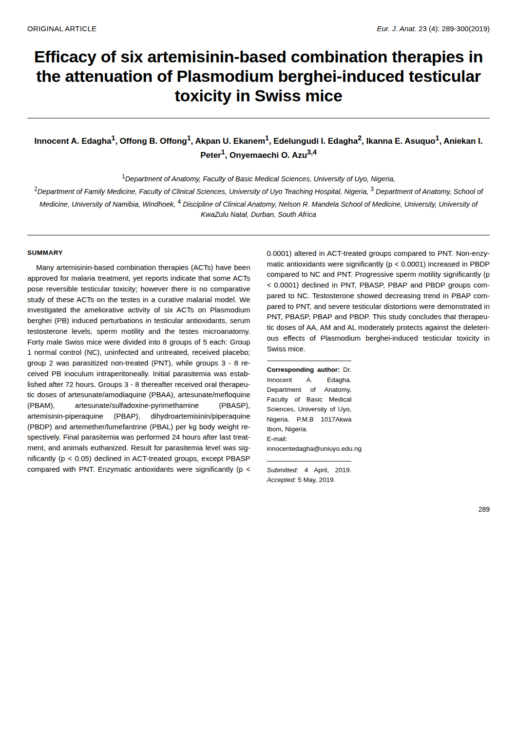ORIGINAL ARTICLE
Eur. J. Anat. 23 (4): 289-300(2019)
Efficacy of six artemisinin-based combination therapies in the attenuation of Plasmodium berghei-induced testicular toxicity in Swiss mice
Innocent A. Edagha1, Offong B. Offong1, Akpan U. Ekanem1, Edelungudi I. Edagha2, Ikanna E. Asuquo1, Aniekan I. Peter1, Onyemaechi O. Azu3,4
1Department of Anatomy, Faculty of Basic Medical Sciences, University of Uyo, Nigeria,
2Department of Family Medicine, Faculty of Clinical Sciences, University of Uyo Teaching Hospital, Nigeria, 3 Department of Anatomy, School of Medicine, University of Namibia, Windhoek, 4 Discipline of Clinical Anatomy, Nelson R. Mandela School of Medicine, University, University of KwaZulu Natal, Durban, South Africa
SUMMARY
Many artemisinin-based combination therapies (ACTs) have been approved for malaria treatment, yet reports indicate that some ACTs pose reversible testicular toxicity; however there is no comparative study of these ACTs on the testes in a curative malarial model. We investigated the ameliorative activity of six ACTs on Plasmodium berghei (PB) induced perturbations in testicular antioxidants, serum testosterone levels, sperm motility and the testes microanatomy. Forty male Swiss mice were divided into 8 groups of 5 each: Group 1 normal control (NC), uninfected and untreated, received placebo; group 2 was parasitized non-treated (PNT), while groups 3 - 8 received PB inoculum intraperitoneally. Initial parasitemia was established after 72 hours. Groups 3 - 8 thereafter received oral therapeutic doses of artesunate/amodiaquine (PBAA), artesunate/mefloquine (PBAM), artesunate/sulfadoxine-pyrimethamine (PBASP), artemisinin-piperaquine (PBAP), dihydroartemisinin/piperaquine (PBDP) and artemether/lumefantrine (PBAL) per kg body weight respectively. Final parasitemia was performed 24 hours after last treatment, and animals euthanized. Result for parasitemia level was significantly (p < 0.05) declined in ACT-treated groups, except PBASP compared with PNT. Enzymatic antioxidants were significantly (p < 0.0001) altered in ACT-treated groups compared to PNT. Non-enzymatic antioxidants were significantly (p < 0.0001) increased in PBDP compared to NC and PNT. Progressive sperm motility significantly (p < 0.0001) declined in PNT, PBASP, PBAP and PBDP groups compared to NC. Testosterone showed decreasing trend in PBAP compared to PNT, and severe testicular distortions were demonstrated in PNT, PBASP, PBAP and PBDP. This study concludes that therapeutic doses of AA, AM and AL moderately protects against the deleterious effects of Plasmodium berghei-induced testicular toxicity in Swiss mice.
Corresponding author: Dr. Innocent A. Edagha. Department of Anatomy, Faculty of Basic Medical Sciences, University of Uyo, Nigeria. P.M.B 1017Akwa Ibom, Nigeria.
E-mail: innocentedagha@uniuyo.edu.ng
Submitted: 4 April, 2019. Accepted: 5 May, 2019.
289